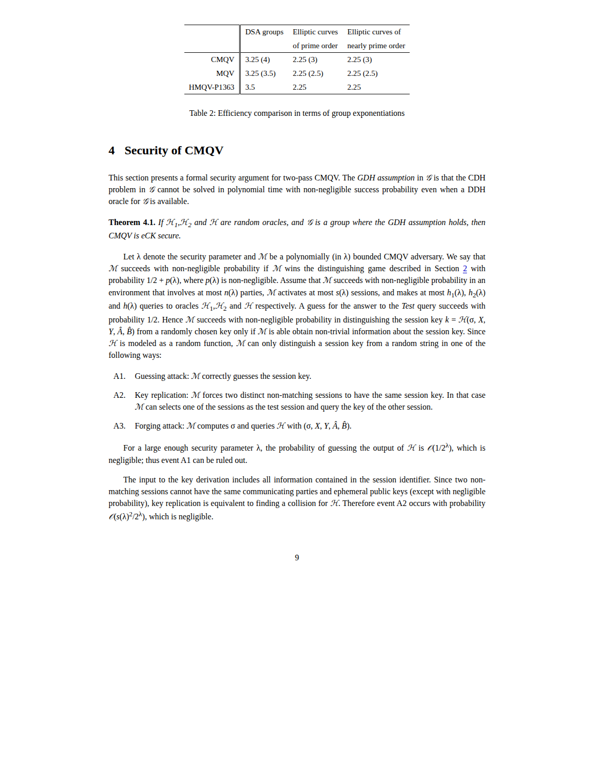| | DSA groups | Elliptic curves | Elliptic curves of |
| --- | --- | --- | --- |
| | | of prime order | nearly prime order |
| CMQV | 3.25 (4) | 2.25 (3) | 2.25 (3) |
| MQV | 3.25 (3.5) | 2.25 (2.5) | 2.25 (2.5) |
| HMQV-P1363 | 3.5 | 2.25 | 2.25 |
Table 2: Efficiency comparison in terms of group exponentiations
4 Security of CMQV
This section presents a formal security argument for two-pass CMQV. The GDH assumption in 𝒢 is that the CDH problem in 𝒢 cannot be solved in polynomial time with non-negligible success probability even when a DDH oracle for 𝒢 is available.
Theorem 4.1. If ℋ1,ℋ2 and ℋ are random oracles, and 𝒢 is a group where the GDH assumption holds, then CMQV is eCK secure.
Let λ denote the security parameter and ℳ be a polynomially (in λ) bounded CMQV adversary. We say that ℳ succeeds with non-negligible probability if ℳ wins the distinguishing game described in Section 2 with probability 1/2 + p(λ), where p(λ) is non-negligible. Assume that ℳ succeeds with non-negligible probability in an environment that involves at most n(λ) parties, ℳ activates at most s(λ) sessions, and makes at most h1(λ), h2(λ) and h(λ) queries to oracles ℋ1,ℋ2 and ℋ respectively. A guess for the answer to the Test query succeeds with probability 1/2. Hence ℳ succeeds with non-negligible probability in distinguishing the session key k = ℋ(σ, X, Y, Â, B̂) from a randomly chosen key only if ℳ is able obtain non-trivial information about the session key. Since ℋ is modeled as a random function, ℳ can only distinguish a session key from a random string in one of the following ways:
Guessing attack: ℳ correctly guesses the session key.
Key replication: ℳ forces two distinct non-matching sessions to have the same session key. In that case ℳ can selects one of the sessions as the test session and query the key of the other session.
Forging attack: ℳ computes σ and queries ℋ with (σ, X, Y, Â, B̂).
For a large enough security parameter λ, the probability of guessing the output of ℋ is 𝒪(1/2λ), which is negligible; thus event A1 can be ruled out.
The input to the key derivation includes all information contained in the session identifier. Since two non-matching sessions cannot have the same communicating parties and ephemeral public keys (except with negligible probability), key replication is equivalent to finding a collision for ℋ. Therefore event A2 occurs with probability 𝒪(s(λ)2/2λ), which is negligible.
9